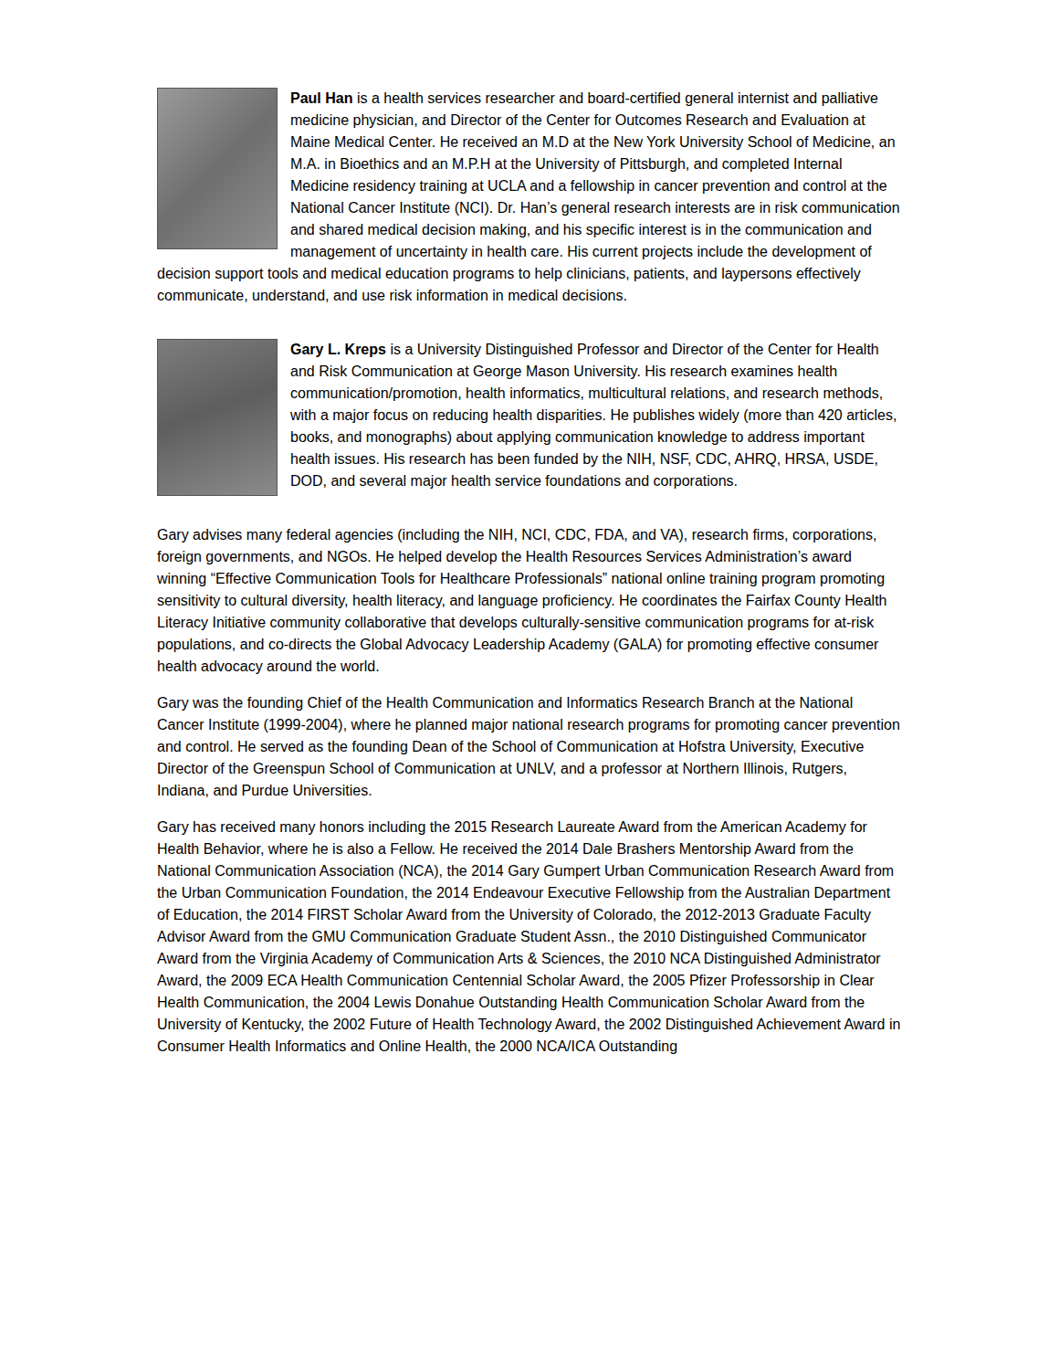Paul Han is a health services researcher and board-certified general internist and palliative medicine physician, and Director of the Center for Outcomes Research and Evaluation at Maine Medical Center. He received an M.D at the New York University School of Medicine, an M.A. in Bioethics and an M.P.H at the University of Pittsburgh, and completed Internal Medicine residency training at UCLA and a fellowship in cancer prevention and control at the National Cancer Institute (NCI). Dr. Han’s general research interests are in risk communication and shared medical decision making, and his specific interest is in the communication and management of uncertainty in health care. His current projects include the development of decision support tools and medical education programs to help clinicians, patients, and laypersons effectively communicate, understand, and use risk information in medical decisions.
Gary L. Kreps is a University Distinguished Professor and Director of the Center for Health and Risk Communication at George Mason University. His research examines health communication/promotion, health informatics, multicultural relations, and research methods, with a major focus on reducing health disparities. He publishes widely (more than 420 articles, books, and monographs) about applying communication knowledge to address important health issues. His research has been funded by the NIH, NSF, CDC, AHRQ, HRSA, USDE, DOD, and several major health service foundations and corporations.
Gary advises many federal agencies (including the NIH, NCI, CDC, FDA, and VA), research firms, corporations, foreign governments, and NGOs. He helped develop the Health Resources Services Administration’s award winning “Effective Communication Tools for Healthcare Professionals” national online training program promoting sensitivity to cultural diversity, health literacy, and language proficiency. He coordinates the Fairfax County Health Literacy Initiative community collaborative that develops culturally-sensitive communication programs for at-risk populations, and co-directs the Global Advocacy Leadership Academy (GALA) for promoting effective consumer health advocacy around the world.
Gary was the founding Chief of the Health Communication and Informatics Research Branch at the National Cancer Institute (1999-2004), where he planned major national research programs for promoting cancer prevention and control. He served as the founding Dean of the School of Communication at Hofstra University, Executive Director of the Greenspun School of Communication at UNLV, and a professor at Northern Illinois, Rutgers, Indiana, and Purdue Universities.
Gary has received many honors including the 2015 Research Laureate Award from the American Academy for Health Behavior, where he is also a Fellow. He received the 2014 Dale Brashers Mentorship Award from the National Communication Association (NCA), the 2014 Gary Gumpert Urban Communication Research Award from the Urban Communication Foundation, the 2014 Endeavour Executive Fellowship from the Australian Department of Education, the 2014 FIRST Scholar Award from the University of Colorado, the 2012-2013 Graduate Faculty Advisor Award from the GMU Communication Graduate Student Assn., the 2010 Distinguished Communicator Award from the Virginia Academy of Communication Arts & Sciences, the 2010 NCA Distinguished Administrator Award, the 2009 ECA Health Communication Centennial Scholar Award, the 2005 Pfizer Professorship in Clear Health Communication, the 2004 Lewis Donahue Outstanding Health Communication Scholar Award from the University of Kentucky, the 2002 Future of Health Technology Award, the 2002 Distinguished Achievement Award in Consumer Health Informatics and Online Health, the 2000 NCA/ICA Outstanding